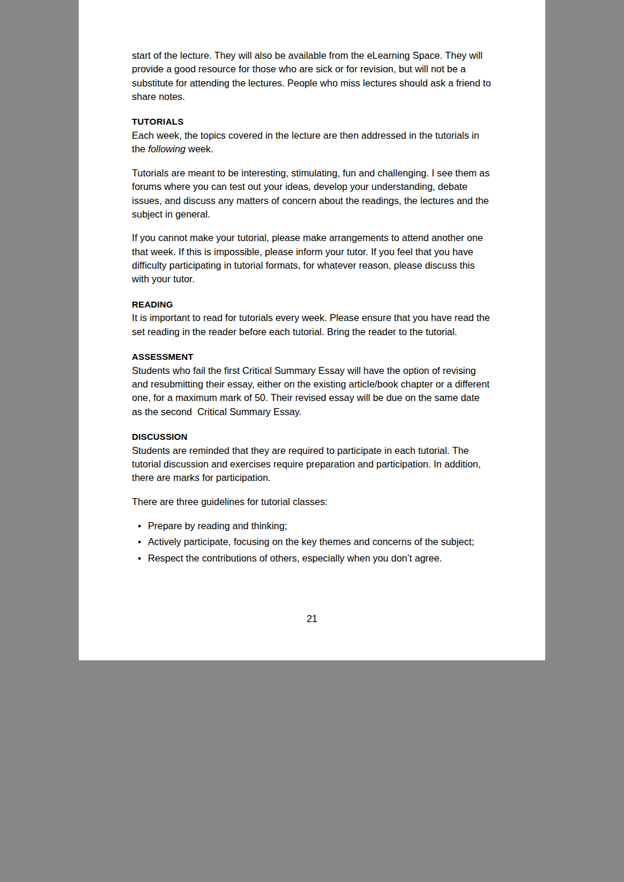start of the lecture. They will also be available from the eLearning Space. They will provide a good resource for those who are sick or for revision, but will not be a substitute for attending the lectures. People who miss lectures should ask a friend to share notes.
TUTORIALS
Each week, the topics covered in the lecture are then addressed in the tutorials in the following week.
Tutorials are meant to be interesting, stimulating, fun and challenging. I see them as forums where you can test out your ideas, develop your understanding, debate issues, and discuss any matters of concern about the readings, the lectures and the subject in general.
If you cannot make your tutorial, please make arrangements to attend another one that week. If this is impossible, please inform your tutor. If you feel that you have difficulty participating in tutorial formats, for whatever reason, please discuss this with your tutor.
READING
It is important to read for tutorials every week. Please ensure that you have read the set reading in the reader before each tutorial. Bring the reader to the tutorial.
ASSESSMENT
Students who fail the first Critical Summary Essay will have the option of revising and resubmitting their essay, either on the existing article/book chapter or a different one, for a maximum mark of 50. Their revised essay will be due on the same date as the second Critical Summary Essay.
DISCUSSION
Students are reminded that they are required to participate in each tutorial. The tutorial discussion and exercises require preparation and participation. In addition, there are marks for participation.
There are three guidelines for tutorial classes:
Prepare by reading and thinking;
Actively participate, focusing on the key themes and concerns of the subject;
Respect the contributions of others, especially when you don’t agree.
21